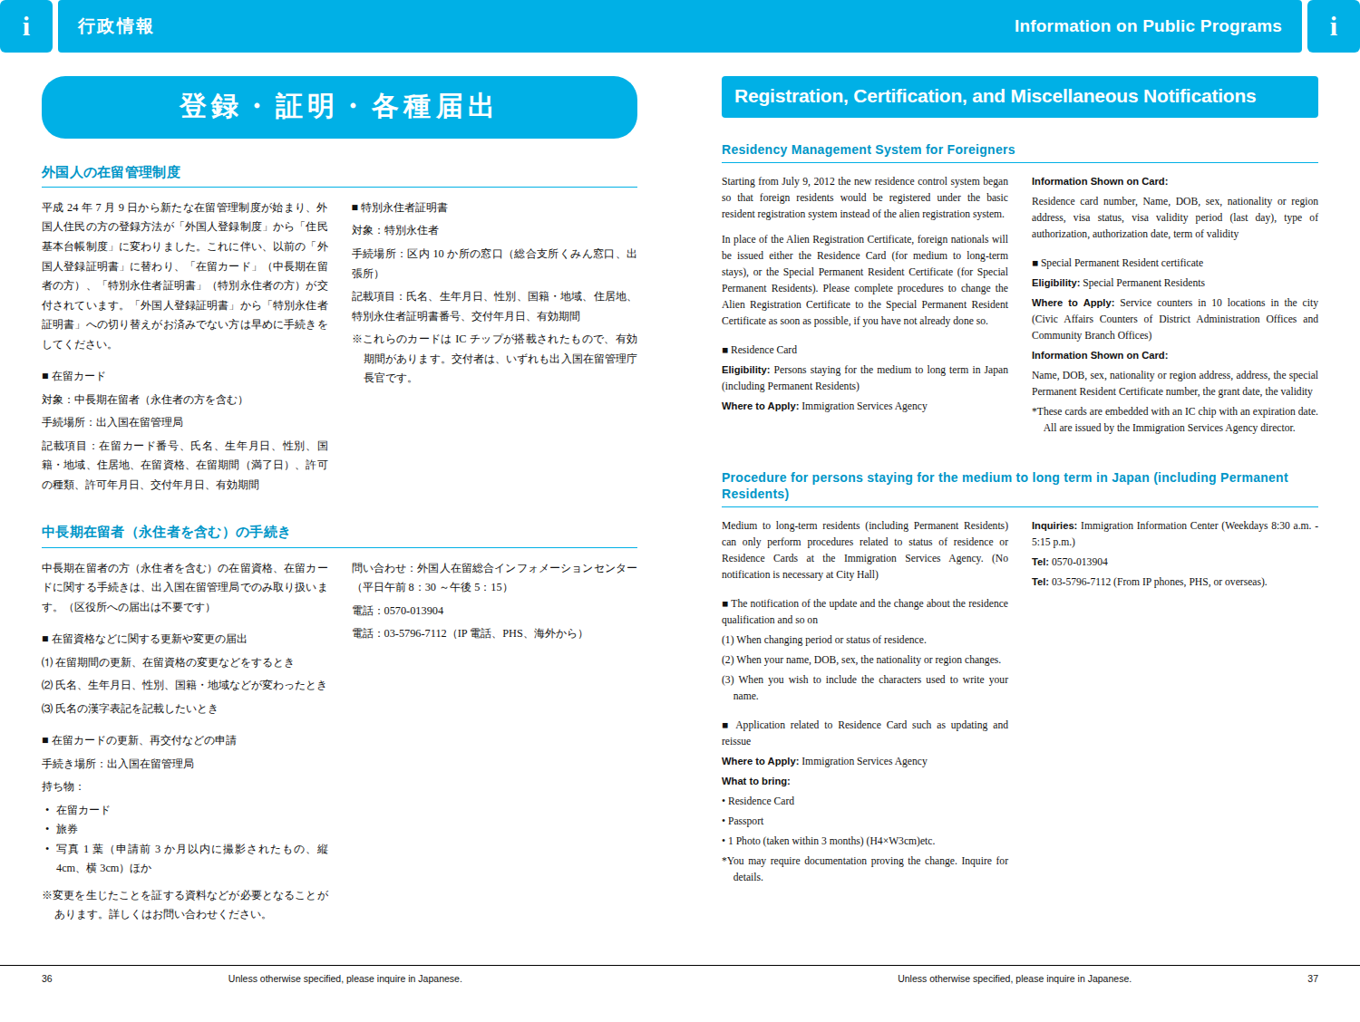i
行政情報 Information on Public Programs
i
登録・証明・各種届出
外国人の在留管理制度
平成 24 年 7 月 9 日から新たな在留管理制度が始まり、外国人住民の方の登録方法が「外国人登録制度」から「住民基本台帳制度」に変わりました。これに伴い、以前の「外国人登録証明書」に替わり、「在留カード」（中長期在留者の方）、「特別永住者証明書」（特別永住者の方）が交付されています。「外国人登録証明書」から「特別永住者証明書」への切り替えがお済みでない方は早めに手続きをしてください。
■ 在留カード
対象：中長期在留者（永住者の方を含む）
手続場所：出入国在留管理局
記載項目：在留カード番号、氏名、生年月日、性別、国籍・地域、住居地、在留資格、在留期間（満了日）、許可の種類、許可年月日、交付年月日、有効期間
■ 特別永住者証明書
対象：特別永住者
手続場所：区内 10 か所の窓口（総合支所くみん窓口、出張所）
記載項目：氏名、生年月日、性別、国籍・地域、住居地、特別永住者証明書番号、交付年月日、有効期間
※これらのカードは IC チップが搭載されたもので、有効期間があります。交付者は、いずれも出入国在留管理庁長官です。
中長期在留者（永住者を含む）の手続き
中長期在留者の方（永住者を含む）の在留資格、在留カードに関する手続きは、出入国在留管理局でのみ取り扱います。（区役所への届出は不要です）
■ 在留資格などに関する更新や変更の届出
⑴ 在留期間の更新、在留資格の変更などをするとき
⑵ 氏名、生年月日、性別、国籍・地域などが変わったとき
⑶ 氏名の漢字表記を記載したいとき
■ 在留カードの更新、再交付などの申請
手続き場所：出入国在留管理局
持ち物：
在留カード
旅券
写真 1 葉（申請前 3 か月以内に撮影されたもの、縦 4cm、横 3cm）ほか
※変更を生じたことを証する資料などが必要となることがあります。詳しくはお問い合わせください。
問い合わせ：外国人在留総合インフォメーションセンター（平日午前 8：30 ～午後 5：15）
電話：0570-013904
電話：03-5796-7112（IP 電話、PHS、海外から）
Registration, Certification, and Miscellaneous Notifications
Residency Management System for Foreigners
Starting from July 9, 2012 the new residence control system began so that foreign residents would be registered under the basic resident registration system instead of the alien registration system.
In place of the Alien Registration Certificate, foreign nationals will be issued either the Residence Card (for medium to long-term stays), or the Special Permanent Resident Certificate (for Special Permanent Residents). Please complete procedures to change the Alien Registration Certificate to the Special Permanent Resident Certificate as soon as possible, if you have not already done so.
■ Residence Card
Eligibility: Persons staying for the medium to long term in Japan (including Permanent Residents)
Where to Apply: Immigration Services Agency
Information Shown on Card:
Residence card number, Name, DOB, sex, nationality or region address, visa status, visa validity period (last day), type of authorization, authorization date, term of validity
■ Special Permanent Resident certificate
Eligibility: Special Permanent Residents
Where to Apply: Service counters in 10 locations in the city (Civic Affairs Counters of District Administration Offices and Community Branch Offices)
Information Shown on Card:
Name, DOB, sex, nationality or region address, address, the special Permanent Resident Certificate number, the grant date, the validity
*These cards are embedded with an IC chip with an expiration date. All are issued by the Immigration Services Agency director.
Procedure for persons staying for the medium to long term in Japan (including Permanent Residents)
Medium to long-term residents (including Permanent Residents) can only perform procedures related to status of residence or Residence Cards at the Immigration Services Agency. (No notification is necessary at City Hall)
■ The notification of the update and the change about the residence qualification and so on
(1) When changing period or status of residence.
(2) When your name, DOB, sex, the nationality or region changes.
(3) When you wish to include the characters used to write your name.
■ Application related to Residence Card such as updating and reissue
Where to Apply: Immigration Services Agency
What to bring:
• Residence Card
• Passport
• 1 Photo (taken within 3 months) (H4×W3cm)etc.
*You may require documentation proving the change. Inquire for details.
Inquiries: Immigration Information Center (Weekdays 8:30 a.m. - 5:15 p.m.)
Tel: 0570-013904
Tel: 03-5796-7112 (From IP phones, PHS, or overseas).
36 Unless otherwise specified, please inquire in Japanese.
Unless otherwise specified, please inquire in Japanese. 37